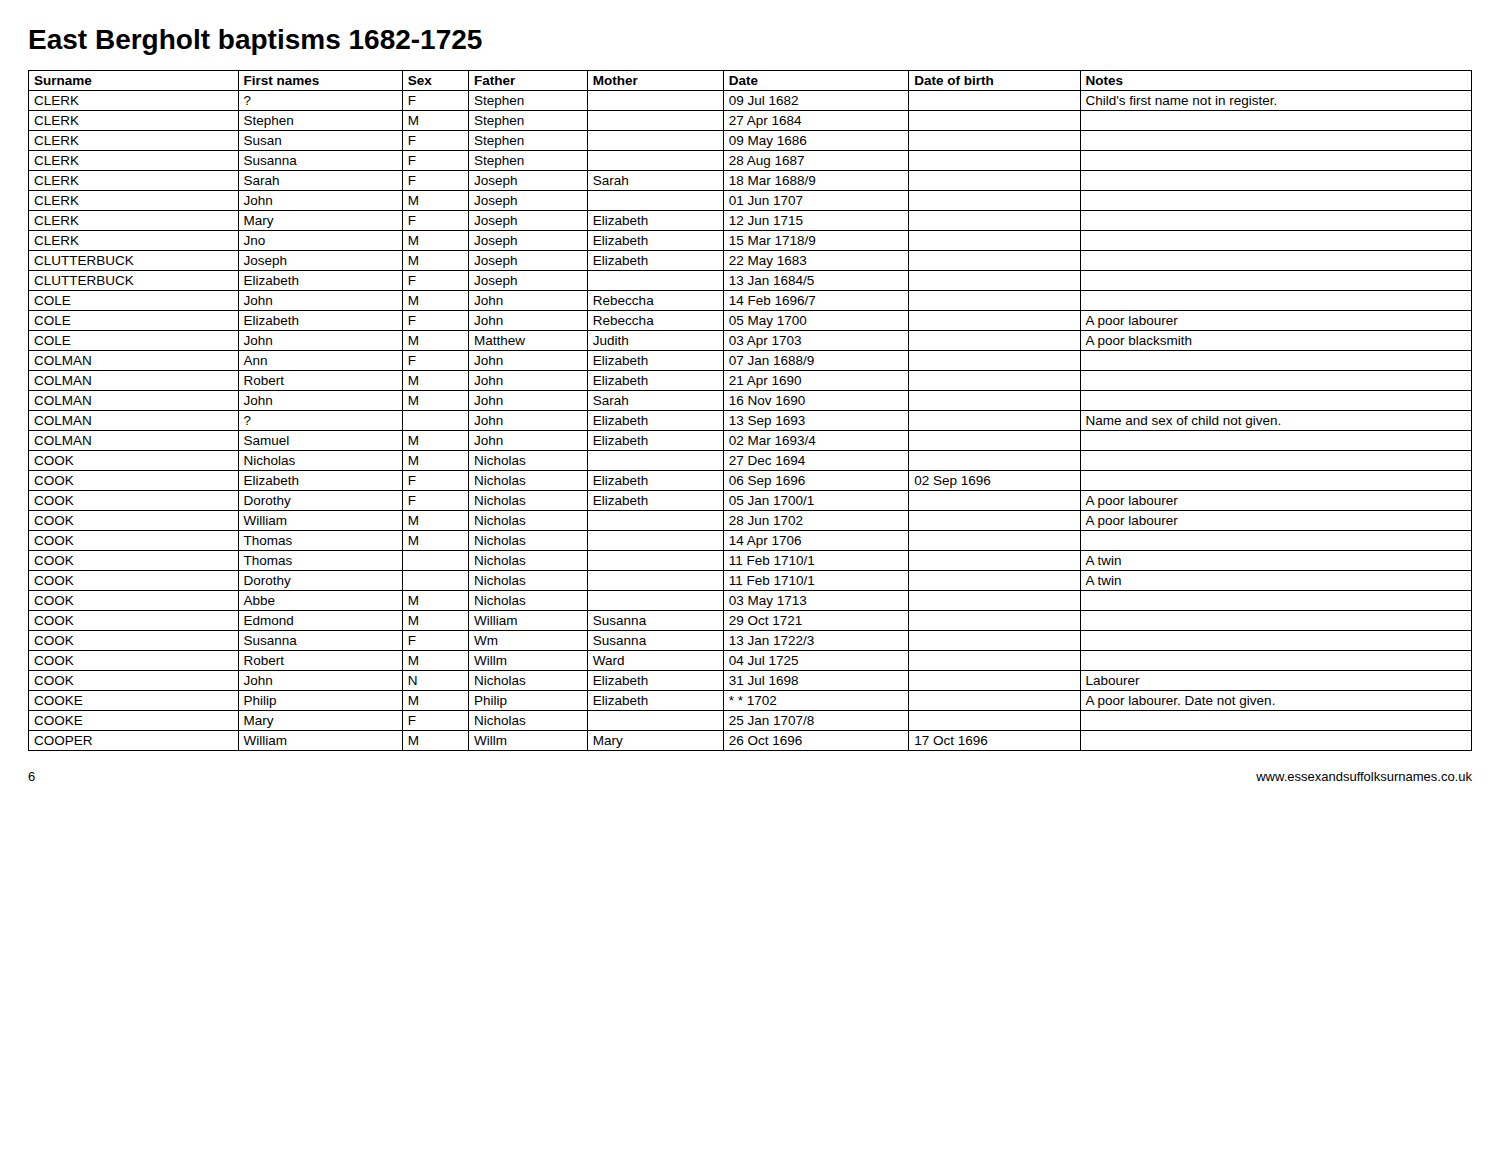East Bergholt baptisms 1682-1725
| Surname | First names | Sex | Father | Mother | Date | Date of birth | Notes |
| --- | --- | --- | --- | --- | --- | --- | --- |
| CLERK | ? | F | Stephen | | 09 Jul 1682 | | Child's first name not in register. |
| CLERK | Stephen | M | Stephen | | 27 Apr 1684 | | |
| CLERK | Susan | F | Stephen | | 09 May 1686 | | |
| CLERK | Susanna | F | Stephen | | 28 Aug 1687 | | |
| CLERK | Sarah | F | Joseph | Sarah | 18 Mar 1688/9 | | |
| CLERK | John | M | Joseph | | 01 Jun 1707 | | |
| CLERK | Mary | F | Joseph | Elizabeth | 12 Jun 1715 | | |
| CLERK | Jno | M | Joseph | Elizabeth | 15 Mar 1718/9 | | |
| CLUTTERBUCK | Joseph | M | Joseph | Elizabeth | 22 May 1683 | | |
| CLUTTERBUCK | Elizabeth | F | Joseph | | 13 Jan 1684/5 | | |
| COLE | John | M | John | Rebeccha | 14 Feb 1696/7 | | |
| COLE | Elizabeth | F | John | Rebeccha | 05 May 1700 | | A poor labourer |
| COLE | John | M | Matthew | Judith | 03 Apr 1703 | | A poor blacksmith |
| COLMAN | Ann | F | John | Elizabeth | 07 Jan 1688/9 | | |
| COLMAN | Robert | M | John | Elizabeth | 21 Apr 1690 | | |
| COLMAN | John | M | John | Sarah | 16 Nov 1690 | | |
| COLMAN | ? | | John | Elizabeth | 13 Sep 1693 | | Name and sex of child not given. |
| COLMAN | Samuel | M | John | Elizabeth | 02 Mar 1693/4 | | |
| COOK | Nicholas | M | Nicholas | | 27 Dec 1694 | | |
| COOK | Elizabeth | F | Nicholas | Elizabeth | 06 Sep 1696 | 02 Sep 1696 | |
| COOK | Dorothy | F | Nicholas | Elizabeth | 05 Jan 1700/1 | | A poor labourer |
| COOK | William | M | Nicholas | | 28 Jun 1702 | | A poor labourer |
| COOK | Thomas | M | Nicholas | | 14 Apr 1706 | | |
| COOK | Thomas | | Nicholas | | 11 Feb 1710/1 | | A twin |
| COOK | Dorothy | | Nicholas | | 11 Feb 1710/1 | | A twin |
| COOK | Abbe | M | Nicholas | | 03 May 1713 | | |
| COOK | Edmond | M | William | Susanna | 29 Oct 1721 | | |
| COOK | Susanna | F | Wm | Susanna | 13 Jan 1722/3 | | |
| COOK | Robert | M | Willm | Ward | 04 Jul 1725 | | |
| COOK | John | N | Nicholas | Elizabeth | 31 Jul 1698 | | Labourer |
| COOKE | Philip | M | Philip | Elizabeth | * * 1702 | | A poor labourer. Date not given. |
| COOKE | Mary | F | Nicholas | | 25 Jan 1707/8 | | |
| COOPER | William | M | Willm | Mary | 26 Oct 1696 | 17 Oct 1696 | |
6 www.essexandsuffolksurnames.co.uk